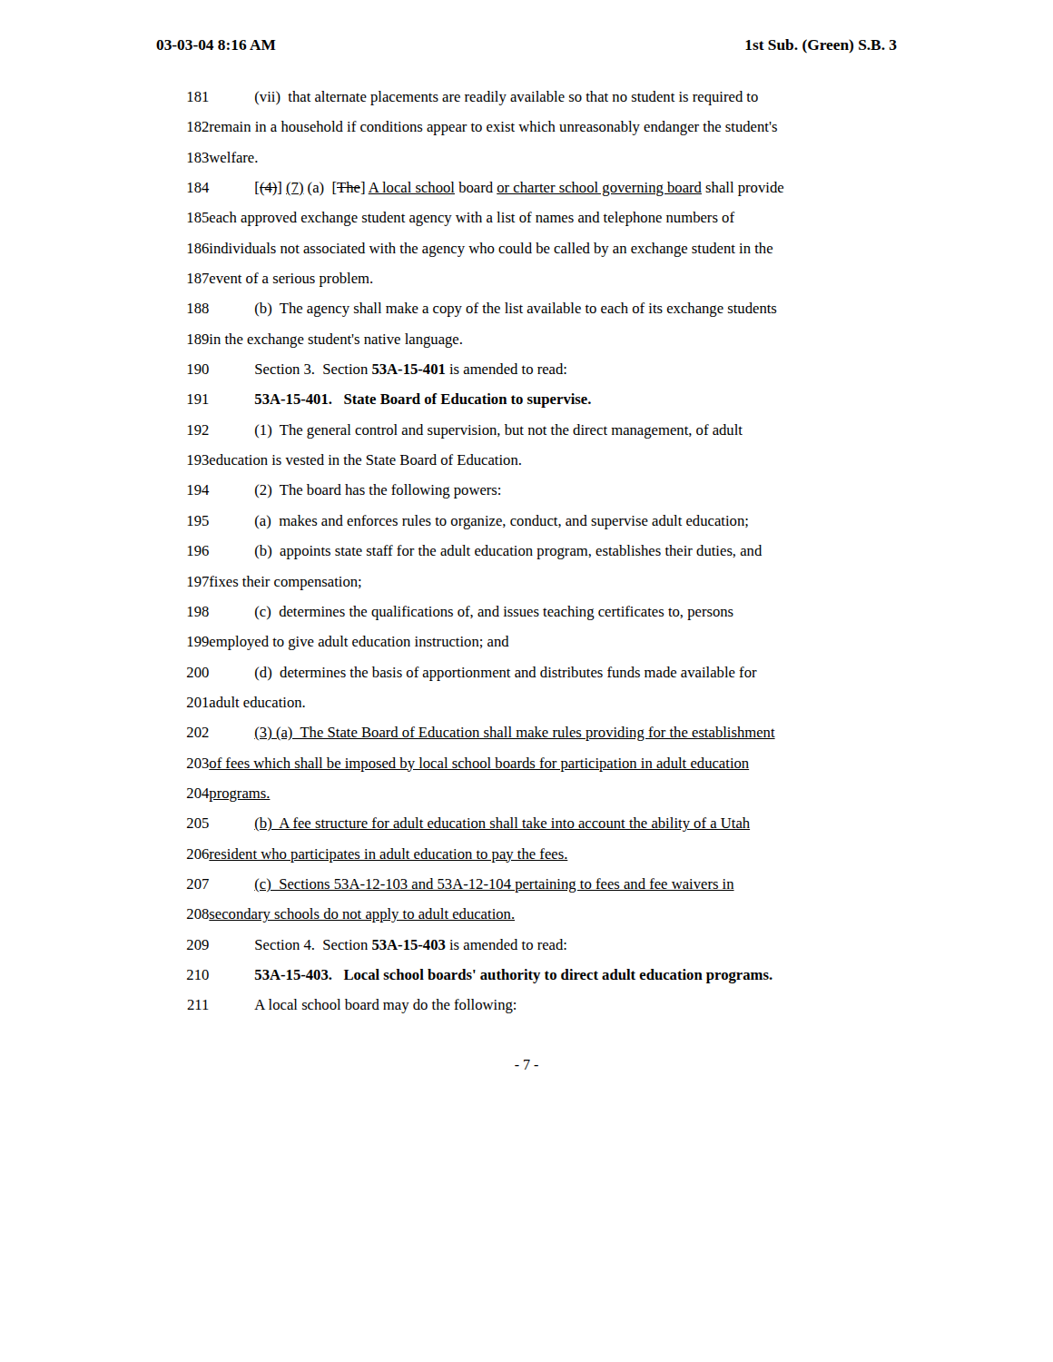03-03-04 8:16 AM 1st Sub. (Green) S.B. 3
| 181 | (vii) that alternate placements are readily available so that no student is required to |
| 182 | remain in a household if conditions appear to exist which unreasonably endanger the student's |
| 183 | welfare. |
| 184 | [ (4) ] (7) (a) [ The ] A local school board or charter school governing board shall provide |
| 185 | each approved exchange student agency with a list of names and telephone numbers of |
| 186 | individuals not associated with the agency who could be called by an exchange student in the |
| 187 | event of a serious problem. |
| 188 | (b) The agency shall make a copy of the list available to each of its exchange students |
| 189 | in the exchange student's native language. |
| 190 | Section 3. Section 53A-15-401 is amended to read: |
| 191 | 53A-15-401. State Board of Education to supervise. |
| 192 | (1) The general control and supervision, but not the direct management, of adult |
| 193 | education is vested in the State Board of Education. |
| 194 | (2) The board has the following powers: |
| 195 | (a) makes and enforces rules to organize, conduct, and supervise adult education; |
| 196 | (b) appoints state staff for the adult education program, establishes their duties, and |
| 197 | fixes their compensation; |
| 198 | (c) determines the qualifications of, and issues teaching certificates to, persons |
| 199 | employed to give adult education instruction; and |
| 200 | (d) determines the basis of apportionment and distributes funds made available for |
| 201 | adult education. |
| 202 | (3) (a) The State Board of Education shall make rules providing for the establishment |
| 203 | of fees which shall be imposed by local school boards for participation in adult education |
| 204 | programs. |
| 205 | (b) A fee structure for adult education shall take into account the ability of a Utah |
| 206 | resident who participates in adult education to pay the fees. |
| 207 | (c) Sections 53A-12-103 and 53A-12-104 pertaining to fees and fee waivers in |
| 208 | secondary schools do not apply to adult education. |
| 209 | Section 4. Section 53A-15-403 is amended to read: |
| 210 | 53A-15-403. Local school boards' authority to direct adult education programs. |
| 211 | A local school board may do the following: |
- 7 -